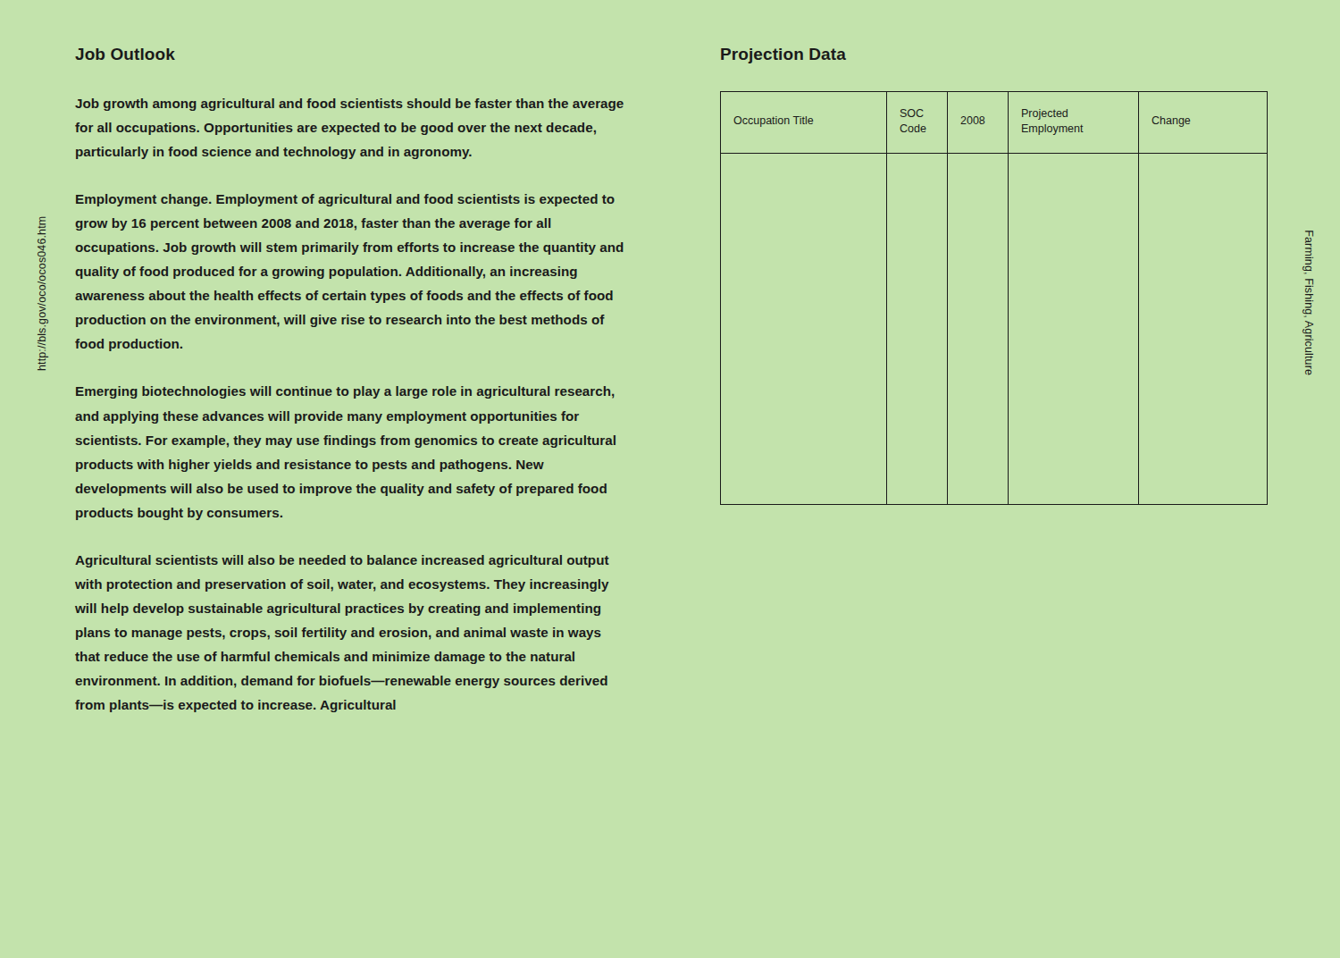http://bls.gov/oco/ocos046.htm
Farming, Fishing, Agriculture
Job Outlook
Job growth among agricultural and food scientists should be faster than the average for all occupations. Opportunities are expected to be good over the next decade, particularly in food science and technology and in agronomy.
Employment change. Employment of agricultural and food scientists is expected to grow by 16 percent between 2008 and 2018, faster than the average for all occupations. Job growth will stem primarily from efforts to increase the quantity and quality of food produced for a growing population. Additionally, an increasing awareness about the health effects of certain types of foods and the effects of food production on the environment, will give rise to research into the best methods of food production.
Emerging biotechnologies will continue to play a large role in agricultural research, and applying these advances will provide many employment opportunities for scientists. For example, they may use findings from genomics to create agricultural products with higher yields and resistance to pests and pathogens. New developments will also be used to improve the quality and safety of prepared food products bought by consumers.
Agricultural scientists will also be needed to balance increased agricultural output with protection and preservation of soil, water, and ecosystems. They increasingly will help develop sustainable agricultural practices by creating and implementing plans to manage pests, crops, soil fertility and erosion, and animal waste in ways that reduce the use of harmful chemicals and minimize damage to the natural environment. In addition, demand for biofuels—renewable energy sources derived from plants—is expected to increase. Agricultural
Projection Data
| Occupation Title | SOC Code | 2008 | Projected Employment | Change |
| --- | --- | --- | --- | --- |